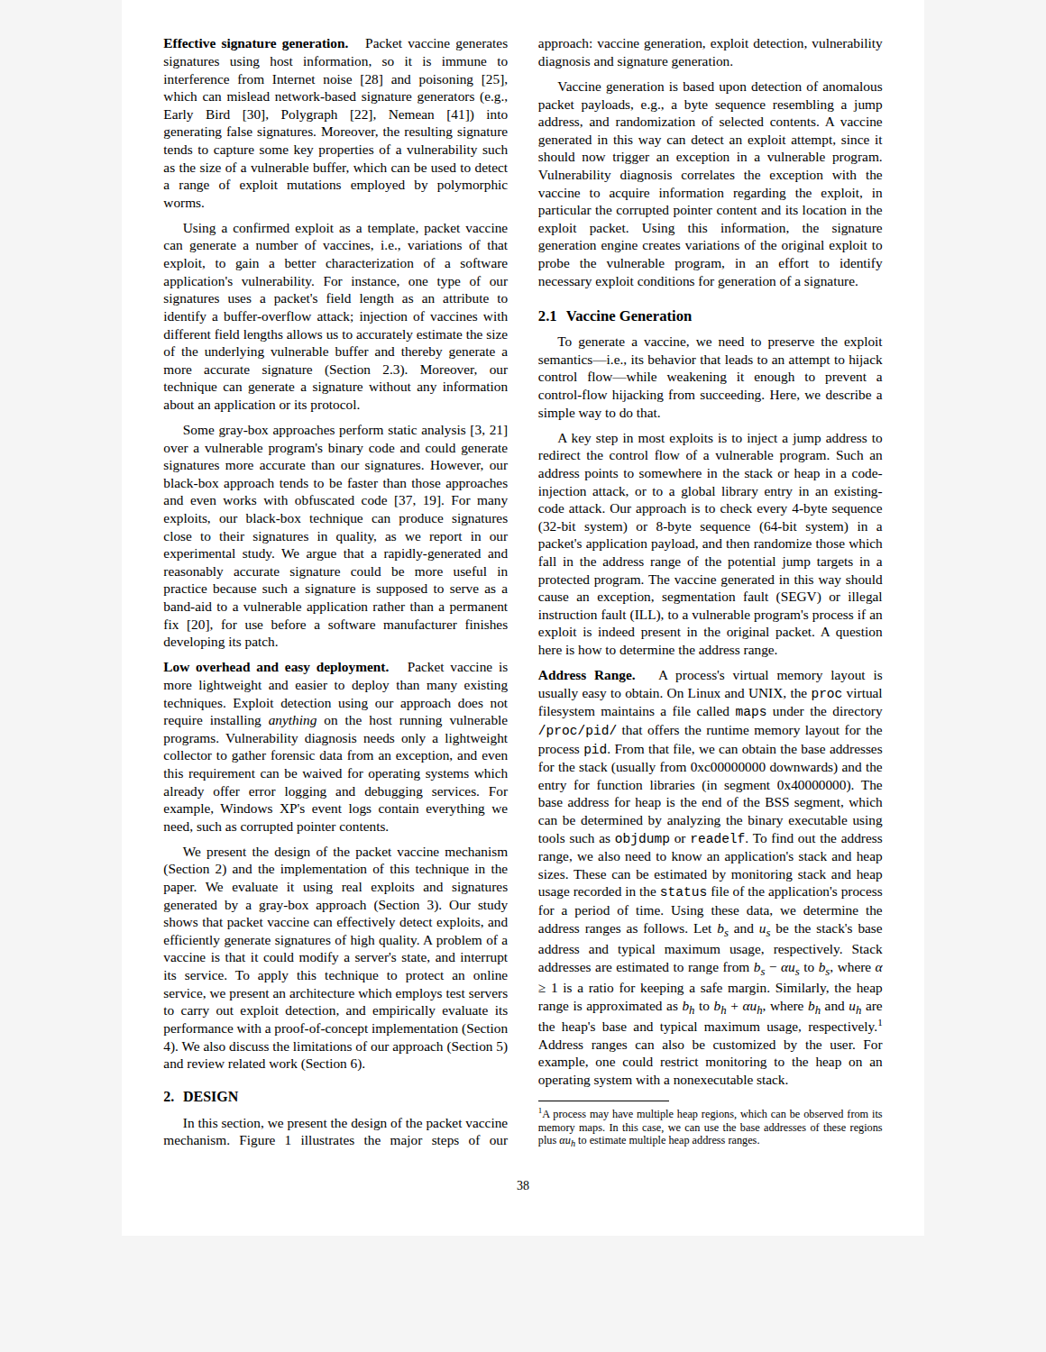Effective signature generation. Packet vaccine generates signatures using host information, so it is immune to interference from Internet noise [28] and poisoning [25], which can mislead network-based signature generators (e.g., Early Bird [30], Polygraph [22], Nemean [41]) into generating false signatures. Moreover, the resulting signature tends to capture some key properties of a vulnerability such as the size of a vulnerable buffer, which can be used to detect a range of exploit mutations employed by polymorphic worms.
Using a confirmed exploit as a template, packet vaccine can generate a number of vaccines, i.e., variations of that exploit, to gain a better characterization of a software application's vulnerability. For instance, one type of our signatures uses a packet's field length as an attribute to identify a buffer-overflow attack; injection of vaccines with different field lengths allows us to accurately estimate the size of the underlying vulnerable buffer and thereby generate a more accurate signature (Section 2.3). Moreover, our technique can generate a signature without any information about an application or its protocol.
Some gray-box approaches perform static analysis [3, 21] over a vulnerable program's binary code and could generate signatures more accurate than our signatures. However, our black-box approach tends to be faster than those approaches and even works with obfuscated code [37, 19]. For many exploits, our black-box technique can produce signatures close to their signatures in quality, as we report in our experimental study. We argue that a rapidly-generated and reasonably accurate signature could be more useful in practice because such a signature is supposed to serve as a band-aid to a vulnerable application rather than a permanent fix [20], for use before a software manufacturer finishes developing its patch.
Low overhead and easy deployment. Packet vaccine is more lightweight and easier to deploy than many existing techniques. Exploit detection using our approach does not require installing anything on the host running vulnerable programs. Vulnerability diagnosis needs only a lightweight collector to gather forensic data from an exception, and even this requirement can be waived for operating systems which already offer error logging and debugging services. For example, Windows XP's event logs contain everything we need, such as corrupted pointer contents.
We present the design of the packet vaccine mechanism (Section 2) and the implementation of this technique in the paper. We evaluate it using real exploits and signatures generated by a gray-box approach (Section 3). Our study shows that packet vaccine can effectively detect exploits, and efficiently generate signatures of high quality. A problem of a vaccine is that it could modify a server's state, and interrupt its service. To apply this technique to protect an online service, we present an architecture which employs test servers to carry out exploit detection, and empirically evaluate its performance with a proof-of-concept implementation (Section 4). We also discuss the limitations of our approach (Section 5) and review related work (Section 6).
2. DESIGN
In this section, we present the design of the packet vaccine mechanism. Figure 1 illustrates the major steps of our approach: vaccine generation, exploit detection, vulnerability diagnosis and signature generation.
Vaccine generation is based upon detection of anomalous packet payloads, e.g., a byte sequence resembling a jump address, and randomization of selected contents. A vaccine generated in this way can detect an exploit attempt, since it should now trigger an exception in a vulnerable program. Vulnerability diagnosis correlates the exception with the vaccine to acquire information regarding the exploit, in particular the corrupted pointer content and its location in the exploit packet. Using this information, the signature generation engine creates variations of the original exploit to probe the vulnerable program, in an effort to identify necessary exploit conditions for generation of a signature.
2.1 Vaccine Generation
To generate a vaccine, we need to preserve the exploit semantics—i.e., its behavior that leads to an attempt to hijack control flow—while weakening it enough to prevent a control-flow hijacking from succeeding. Here, we describe a simple way to do that.
A key step in most exploits is to inject a jump address to redirect the control flow of a vulnerable program. Such an address points to somewhere in the stack or heap in a code-injection attack, or to a global library entry in an existing-code attack. Our approach is to check every 4-byte sequence (32-bit system) or 8-byte sequence (64-bit system) in a packet's application payload, and then randomize those which fall in the address range of the potential jump targets in a protected program. The vaccine generated in this way should cause an exception, segmentation fault (SEGV) or illegal instruction fault (ILL), to a vulnerable program's process if an exploit is indeed present in the original packet. A question here is how to determine the address range.
Address Range. A process's virtual memory layout is usually easy to obtain. On Linux and UNIX, the proc virtual filesystem maintains a file called maps under the directory /proc/pid/ that offers the runtime memory layout for the process pid. From that file, we can obtain the base addresses for the stack (usually from 0xc00000000 downwards) and the entry for function libraries (in segment 0x40000000). The base address for heap is the end of the BSS segment, which can be determined by analyzing the binary executable using tools such as objdump or readelf. To find out the address range, we also need to know an application's stack and heap sizes. These can be estimated by monitoring stack and heap usage recorded in the status file of the application's process for a period of time. Using these data, we determine the address ranges as follows. Let bs and us be the stack's base address and typical maximum usage, respectively. Stack addresses are estimated to range from bs − αus to bs, where α ≥ 1 is a ratio for keeping a safe margin. Similarly, the heap range is approximated as bh to bh + αuh, where bh and uh are the heap's base and typical maximum usage, respectively.1 Address ranges can also be customized by the user. For example, one could restrict monitoring to the heap on an operating system with a nonexecutable stack.
1A process may have multiple heap regions, which can be observed from its memory maps. In this case, we can use the base addresses of these regions plus αuh to estimate multiple heap address ranges.
38